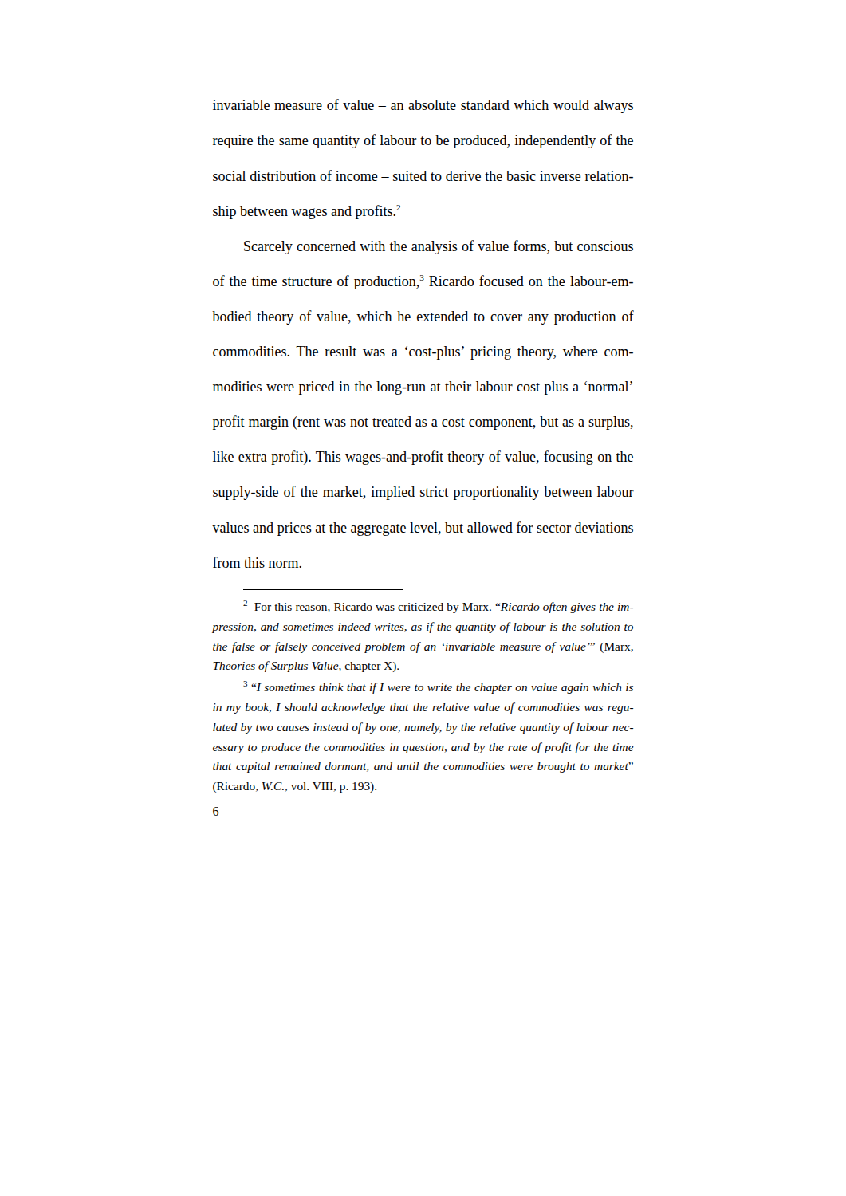invariable measure of value – an absolute standard which would always require the same quantity of labour to be produced, independently of the social distribution of income – suited to derive the basic inverse relationship between wages and profits.2
Scarcely concerned with the analysis of value forms, but conscious of the time structure of production,3 Ricardo focused on the labour-embodied theory of value, which he extended to cover any production of commodities. The result was a ‘cost-plus’ pricing theory, where commodities were priced in the long-run at their labour cost plus a ‘normal’ profit margin (rent was not treated as a cost component, but as a surplus, like extra profit). This wages-and-profit theory of value, focusing on the supply-side of the market, implied strict proportionality between labour values and prices at the aggregate level, but allowed for sector deviations from this norm.
2 For this reason, Ricardo was criticized by Marx. “Ricardo often gives the impression, and sometimes indeed writes, as if the quantity of labour is the solution to the false or falsely conceived problem of an ‘invariable measure of value’” (Marx, Theories of Surplus Value, chapter X).
3 “I sometimes think that if I were to write the chapter on value again which is in my book, I should acknowledge that the relative value of commodities was regulated by two causes instead of by one, namely, by the relative quantity of labour necessary to produce the commodities in question, and by the rate of profit for the time that capital remained dormant, and until the commodities were brought to market” (Ricardo, W.C., vol. VIII, p. 193).
6